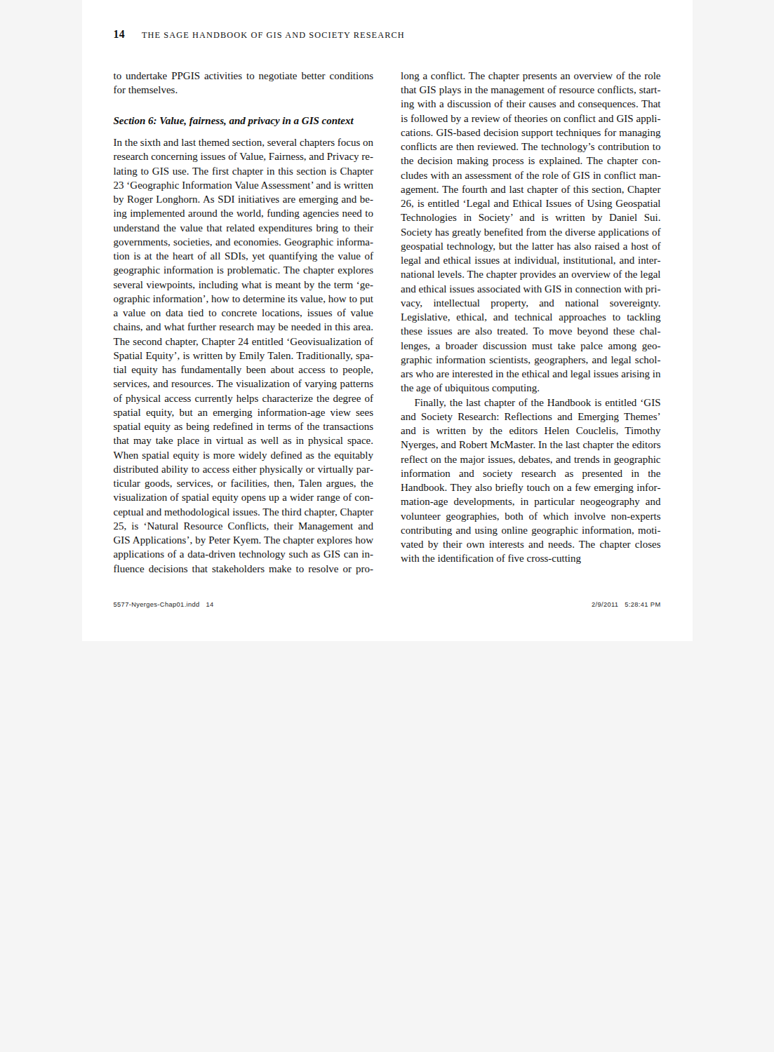14 The SAGE Handbook of GIS and Society Research
to undertake PPGIS activities to negotiate better conditions for themselves.
Section 6: Value, fairness, and privacy in a GIS context
In the sixth and last themed section, several chapters focus on research concerning issues of Value, Fairness, and Privacy relating to GIS use. The first chapter in this section is Chapter 23 ‘Geographic Information Value Assessment’ and is written by Roger Longhorn. As SDI initiatives are emerging and being implemented around the world, funding agencies need to understand the value that related expenditures bring to their governments, societies, and economies. Geographic information is at the heart of all SDIs, yet quantifying the value of geographic information is problematic. The chapter explores several viewpoints, including what is meant by the term ‘geographic information’, how to determine its value, how to put a value on data tied to concrete locations, issues of value chains, and what further research may be needed in this area. The second chapter, Chapter 24 entitled ‘Geovisualization of Spatial Equity’, is written by Emily Talen. Traditionally, spatial equity has fundamentally been about access to people, services, and resources. The visualization of varying patterns of physical access currently helps characterize the degree of spatial equity, but an emerging information-age view sees spatial equity as being redefined in terms of the transactions that may take place in virtual as well as in physical space. When spatial equity is more widely defined as the equitably distributed ability to access either physically or virtually particular goods, services, or facilities, then, Talen argues, the visualization of spatial equity opens up a wider range of conceptual and methodological issues. The third chapter, Chapter 25, is ‘Natural Resource Conflicts, their Management and GIS Applications’, by Peter Kyem. The chapter explores how applications of a data-driven technology such as GIS can influence decisions that stakeholders make to resolve or prolong a conflict. The chapter presents an overview of the role that GIS plays in the management of resource conflicts, starting with a discussion of their causes and consequences. That is followed by a review of theories on conflict and GIS applications. GIS-based decision support techniques for managing conflicts are then reviewed. The technology’s contribution to the decision making process is explained. The chapter concludes with an assessment of the role of GIS in conflict management. The fourth and last chapter of this section, Chapter 26, is entitled ‘Legal and Ethical Issues of Using Geospatial Technologies in Society’ and is written by Daniel Sui. Society has greatly benefited from the diverse applications of geospatial technology, but the latter has also raised a host of legal and ethical issues at individual, institutional, and international levels. The chapter provides an overview of the legal and ethical issues associated with GIS in connection with privacy, intellectual property, and national sovereignty. Legislative, ethical, and technical approaches to tackling these issues are also treated. To move beyond these challenges, a broader discussion must take palce among geographic information scientists, geographers, and legal scholars who are interested in the ethical and legal issues arising in the age of ubiquitous computing.
Finally, the last chapter of the Handbook is entitled ‘GIS and Society Research: Reflections and Emerging Themes’ and is written by the editors Helen Couclelis, Timothy Nyerges, and Robert McMaster. In the last chapter the editors reflect on the major issues, debates, and trends in geographic information and society research as presented in the Handbook. They also briefly touch on a few emerging information-age developments, in particular neogeography and volunteer geographies, both of which involve non-experts contributing and using online geographic information, motivated by their own interests and needs. The chapter closes with the identification of five cross-cutting
5577-Nyerges-Chap01.indd 14 2/9/2011 5:28:41 PM